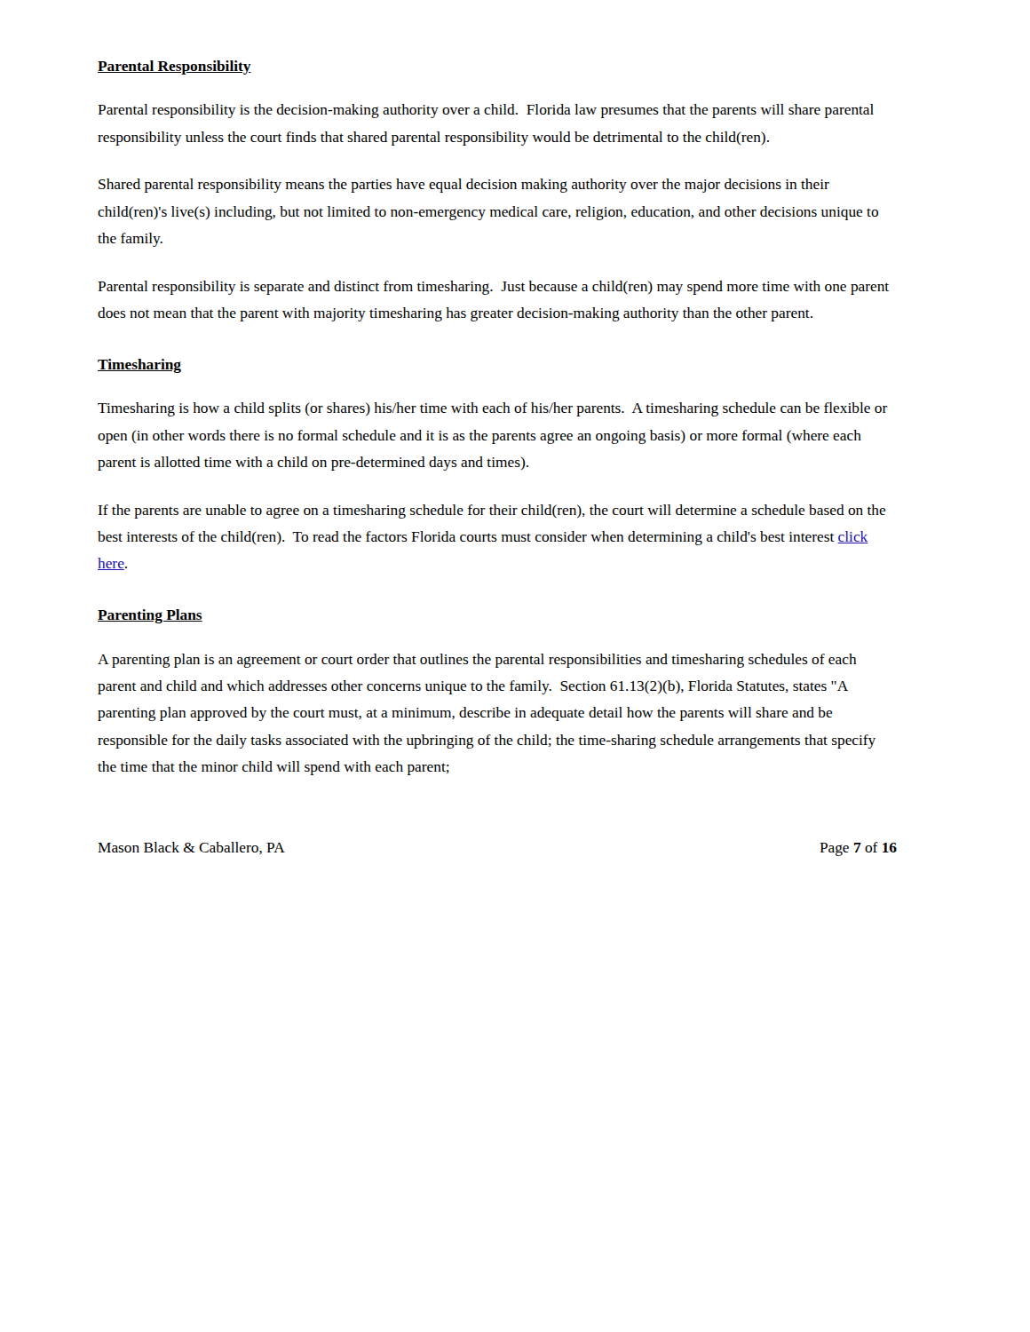Parental Responsibility
Parental responsibility is the decision-making authority over a child. Florida law presumes that the parents will share parental responsibility unless the court finds that shared parental responsibility would be detrimental to the child(ren).
Shared parental responsibility means the parties have equal decision making authority over the major decisions in their child(ren)'s live(s) including, but not limited to non-emergency medical care, religion, education, and other decisions unique to the family.
Parental responsibility is separate and distinct from timesharing. Just because a child(ren) may spend more time with one parent does not mean that the parent with majority timesharing has greater decision-making authority than the other parent.
Timesharing
Timesharing is how a child splits (or shares) his/her time with each of his/her parents. A timesharing schedule can be flexible or open (in other words there is no formal schedule and it is as the parents agree an ongoing basis) or more formal (where each parent is allotted time with a child on pre-determined days and times).
If the parents are unable to agree on a timesharing schedule for their child(ren), the court will determine a schedule based on the best interests of the child(ren). To read the factors Florida courts must consider when determining a child's best interest click here.
Parenting Plans
A parenting plan is an agreement or court order that outlines the parental responsibilities and timesharing schedules of each parent and child and which addresses other concerns unique to the family. Section 61.13(2)(b), Florida Statutes, states "A parenting plan approved by the court must, at a minimum, describe in adequate detail how the parents will share and be responsible for the daily tasks associated with the upbringing of the child; the time-sharing schedule arrangements that specify the time that the minor child will spend with each parent;
Mason Black & Caballero, PA Page 7 of 16